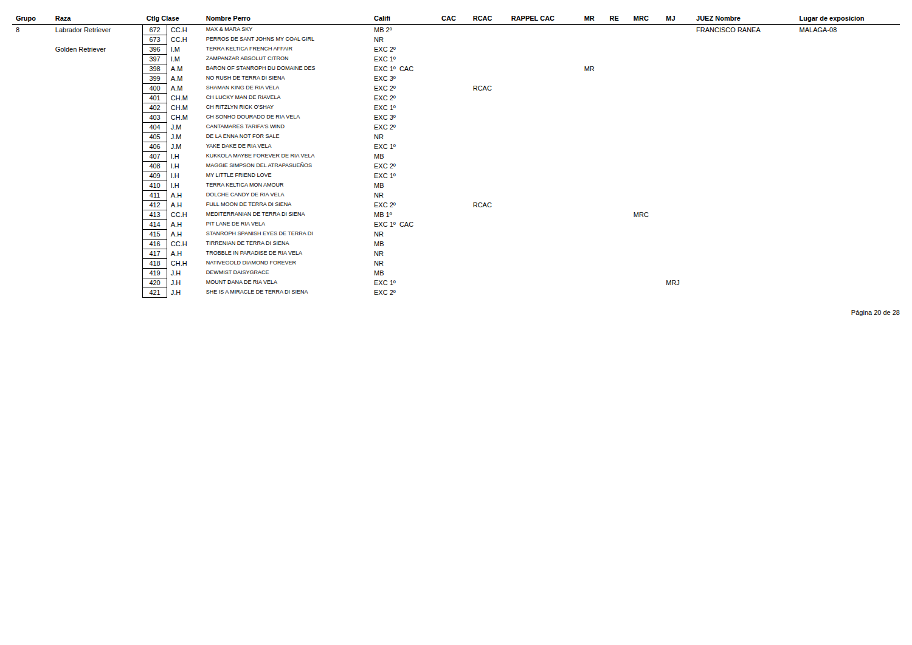| Grupo | Raza | Ctlg Clase | Nombre Perro | Califi | CAC | RCAC | RAPPEL CAC | MR | RE | MRC | MJ | JUEZ Nombre | Lugar de exposicion |
| --- | --- | --- | --- | --- | --- | --- | --- | --- | --- | --- | --- | --- | --- |
| 8 | Labrador Retriever | 672 | CC.H | MAX & MARA SKY | MB 2º | | | | | | | | FRANCISCO RANEA | MALAGA-08 |
| | | 673 | CC.H | PERROS DE SANT JOHNS MY COAL GIRL | NR | | | | | | | | | |
| | Golden Retriever | 396 | I.M | TERRA KELTICA FRENCH AFFAIR | EXC 2º | | | | | | | | | |
| | | 397 | I.M | ZAMPANZAR ABSOLUT CITRON | EXC 1º | | | | | | | | | |
| | | 398 | A.M | BARON OF STANROPH DU DOMAINE DES | EXC 1º CAC | | | | MR | | | | | |
| | | 399 | A.M | NO RUSH DE TERRA DI SIENA | EXC 3º | | | | | | | | | |
| | | 400 | A.M | SHAMAN KING DE RIA VELA | EXC 2º | | RCAC | | | | | | | |
| | | 401 | CH.M | CH LUCKY MAN DE RIAVELA | EXC 2º | | | | | | | | | |
| | | 402 | CH.M | CH RITZLYN RICK O'SHAY | EXC 1º | | | | | | | | | |
| | | 403 | CH.M | CH SONHO DOURADO DE RIA VELA | EXC 3º | | | | | | | | | |
| | | 404 | J.M | CANTAMARES TARIFA'S WIND | EXC 2º | | | | | | | | | |
| | | 405 | J.M | DE LA ENNA NOT FOR SALE | NR | | | | | | | | | |
| | | 406 | J.M | YAKE DAKE DE RIA VELA | EXC 1º | | | | | | | | | |
| | | 407 | I.H | KUKKOLA MAYBE FOREVER DE RIA VELA | MB | | | | | | | | | |
| | | 408 | I.H | MAGGIE SIMPSON DEL ATRAPASUEÑOS | EXC 2º | | | | | | | | | |
| | | 409 | I.H | MY LITTLE FRIEND LOVE | EXC 1º | | | | | | | | | |
| | | 410 | I.H | TERRA KELTICA MON AMOUR | MB | | | | | | | | | |
| | | 411 | A.H | DOLCHE CANDY DE RIA VELA | NR | | | | | | | | | |
| | | 412 | A.H | FULL MOON DE TERRA DI SIENA | EXC 2º | | RCAC | | | | | | | |
| | | 413 | CC.H | MEDITERRANIAN DE TERRA DI SIENA | MB 1º | | | | | | MRC | | | |
| | | 414 | A.H | PIT LANE DE RIA VELA | EXC 1º CAC | | | | | | | | | |
| | | 415 | A.H | STANROPH SPANISH EYES DE TERRA DI | NR | | | | | | | | | |
| | | 416 | CC.H | TIRRENIAN DE TERRA DI SIENA | MB | | | | | | | | | |
| | | 417 | A.H | TROBBLE IN PARADISE DE RIA VELA | NR | | | | | | | | | |
| | | 418 | CH.H | NATIVEGOLD DIAMOND FOREVER | NR | | | | | | | | | |
| | | 419 | J.H | DEWMIST DAISYGRACE | MB | | | | | | | | | |
| | | 420 | J.H | MOUNT DANA DE RIA VELA | EXC 1º | | | | | | | MRJ | | |
| | | 421 | J.H | SHE IS A MIRACLE DE TERRA DI SIENA | EXC 2º | | | | | | | | | |
Página 20 de 28